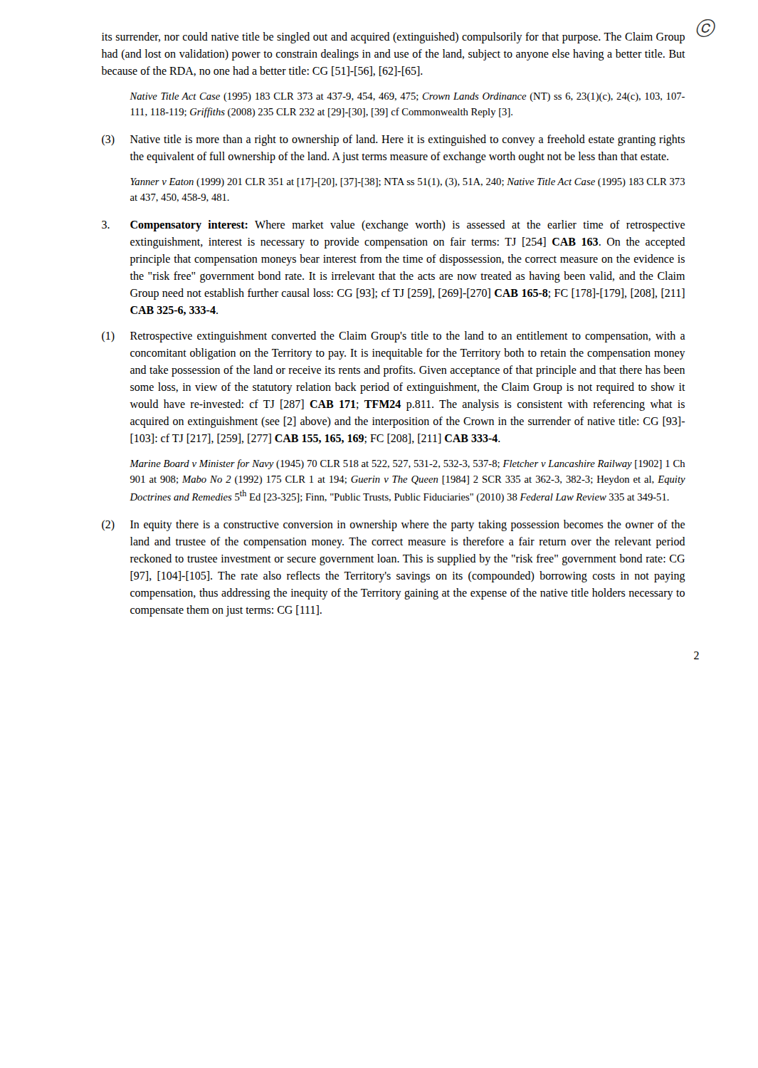ⓒ
its surrender, nor could native title be singled out and acquired (extinguished) compulsorily for that purpose. The Claim Group had (and lost on validation) power to constrain dealings in and use of the land, subject to anyone else having a better title. But because of the RDA, no one had a better title: CG [51]-[56], [62]-[65].
Native Title Act Case (1995) 183 CLR 373 at 437-9, 454, 469, 475; Crown Lands Ordinance (NT) ss 6, 23(1)(c), 24(c), 103, 107-111, 118-119; Griffiths (2008) 235 CLR 232 at [29]-[30], [39] cf Commonwealth Reply [3].
(3)
Native title is more than a right to ownership of land. Here it is extinguished to convey a freehold estate granting rights the equivalent of full ownership of the land. A just terms measure of exchange worth ought not be less than that estate.
Yanner v Eaton (1999) 201 CLR 351 at [17]-[20], [37]-[38]; NTA ss 51(1), (3), 51A, 240; Native Title Act Case (1995) 183 CLR 373 at 437, 450, 458-9, 481.
3.
Compensatory interest: Where market value (exchange worth) is assessed at the earlier time of retrospective extinguishment, interest is necessary to provide compensation on fair terms: TJ [254] CAB 163. On the accepted principle that compensation moneys bear interest from the time of dispossession, the correct measure on the evidence is the "risk free" government bond rate. It is irrelevant that the acts are now treated as having been valid, and the Claim Group need not establish further causal loss: CG [93]; cf TJ [259], [269]-[270] CAB 165-8; FC [178]-[179], [208], [211] CAB 325-6, 333-4.
(1)
Retrospective extinguishment converted the Claim Group's title to the land to an entitlement to compensation, with a concomitant obligation on the Territory to pay. It is inequitable for the Territory both to retain the compensation money and take possession of the land or receive its rents and profits. Given acceptance of that principle and that there has been some loss, in view of the statutory relation back period of extinguishment, the Claim Group is not required to show it would have re-invested: cf TJ [287] CAB 171; TFM24 p.811. The analysis is consistent with referencing what is acquired on extinguishment (see [2] above) and the interposition of the Crown in the surrender of native title: CG [93]-[103]: cf TJ [217], [259], [277] CAB 155, 165, 169; FC [208], [211] CAB 333-4.
Marine Board v Minister for Navy (1945) 70 CLR 518 at 522, 527, 531-2, 532-3, 537-8; Fletcher v Lancashire Railway [1902] 1 Ch 901 at 908; Mabo No 2 (1992) 175 CLR 1 at 194; Guerin v The Queen [1984] 2 SCR 335 at 362-3, 382-3; Heydon et al, Equity Doctrines and Remedies 5th Ed [23-325]; Finn, "Public Trusts, Public Fiduciaries" (2010) 38 Federal Law Review 335 at 349-51.
(2)
In equity there is a constructive conversion in ownership where the party taking possession becomes the owner of the land and trustee of the compensation money. The correct measure is therefore a fair return over the relevant period reckoned to trustee investment or secure government loan. This is supplied by the "risk free" government bond rate: CG [97], [104]-[105]. The rate also reflects the Territory's savings on its (compounded) borrowing costs in not paying compensation, thus addressing the inequity of the Territory gaining at the expense of the native title holders necessary to compensate them on just terms: CG [111].
2